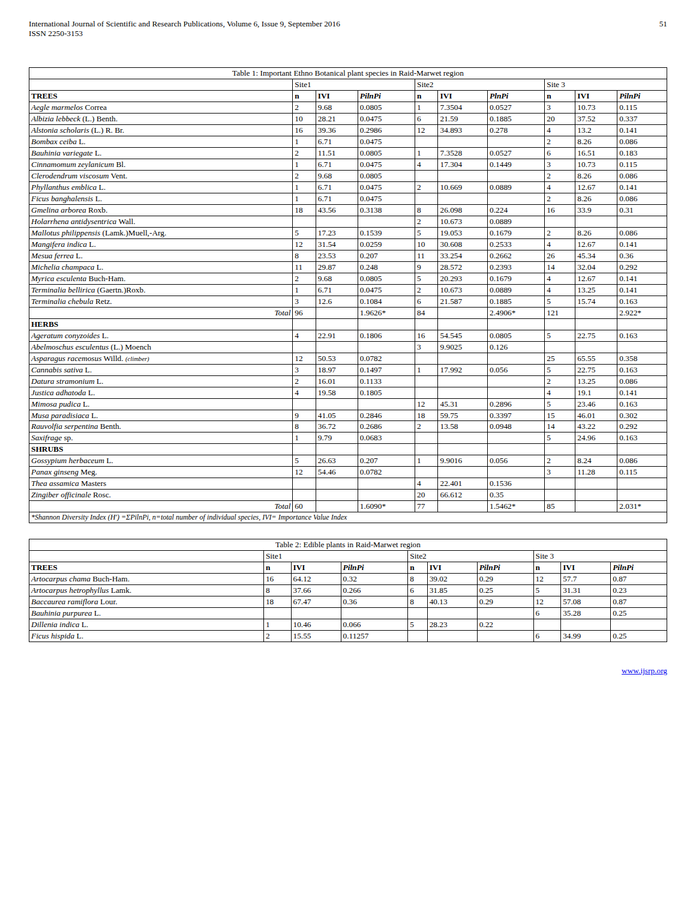International Journal of Scientific and Research Publications, Volume 6, Issue 9, September 2016
ISSN 2250-3153
51
| Table 1: Important Ethno Botanical plant species in Raid-Marwet region |
| | Site1 | Site2 | Site 3 |
| TREES | n | IVI | PilnPi | n | IVI | PlnPi | n | IVI | PilnPi |
| Aegle marmelos Correa | 2 | 9.68 | 0.0805 | 1 | 7.3504 | 0.0527 | 3 | 10.73 | 0.115 |
| Albizia lebbeck (L.) Benth. | 10 | 28.21 | 0.0475 | 6 | 21.59 | 0.1885 | 20 | 37.52 | 0.337 |
| Alstonia scholaris (L.) R. Br. | 16 | 39.36 | 0.2986 | 12 | 34.893 | 0.278 | 4 | 13.2 | 0.141 |
| Bombax ceiba L. | 1 | 6.71 | 0.0475 | | | | 2 | 8.26 | 0.086 |
| Bauhinia variegate L. | 2 | 11.51 | 0.0805 | 1 | 7.3528 | 0.0527 | 6 | 16.51 | 0.183 |
| Cinnamomum zeylanicum Bl. | 1 | 6.71 | 0.0475 | 4 | 17.304 | 0.1449 | 3 | 10.73 | 0.115 |
| Clerodendrum viscosum Vent. | 2 | 9.68 | 0.0805 | | | | 2 | 8.26 | 0.086 |
| Phyllanthus emblica L. | 1 | 6.71 | 0.0475 | 2 | 10.669 | 0.0889 | 4 | 12.67 | 0.141 |
| Ficus banghalensis L. | 1 | 6.71 | 0.0475 | | | | 2 | 8.26 | 0.086 |
| Gmelina arborea Roxb. | 18 | 43.56 | 0.3138 | 8 | 26.098 | 0.224 | 16 | 33.9 | 0.31 |
| Holarrhena antidysentrica Wall. | | | | 2 | 10.673 | 0.0889 | | | |
| Mallotus philippensis (Lamk.)Muell,-Arg. | 5 | 17.23 | 0.1539 | 5 | 19.053 | 0.1679 | 2 | 8.26 | 0.086 |
| Mangifera indica L. | 12 | 31.54 | 0.0259 | 10 | 30.608 | 0.2533 | 4 | 12.67 | 0.141 |
| Mesua ferrea L. | 8 | 23.53 | 0.207 | 11 | 33.254 | 0.2662 | 26 | 45.34 | 0.36 |
| Michelia champaca L. | 11 | 29.87 | 0.248 | 9 | 28.572 | 0.2393 | 14 | 32.04 | 0.292 |
| Myrica esculenta Buch-Ham. | 2 | 9.68 | 0.0805 | 5 | 20.293 | 0.1679 | 4 | 12.67 | 0.141 |
| Terminalia bellirica (Gaertn.)Roxb. | 1 | 6.71 | 0.0475 | 2 | 10.673 | 0.0889 | 4 | 13.25 | 0.141 |
| Terminalia chebula Retz. | 3 | 12.6 | 0.1084 | 6 | 21.587 | 0.1885 | 5 | 15.74 | 0.163 |
| Total | 96 | | 1.9626* | 84 | | 2.4906* | 121 | | 2.922* |
| HERBS | | | | | | | | | |
| Ageratum conyzoides L. | 4 | 22.91 | 0.1806 | 16 | 54.545 | 0.0805 | 5 | 22.75 | 0.163 |
| Abelmoschus esculentus (L.) Moench | | | | 3 | 9.9025 | 0.126 | | | |
| Asparagus racemosus Willd. (climber) | 12 | 50.53 | 0.0782 | | | | 25 | 65.55 | 0.358 |
| Cannabis sativa L. | 3 | 18.97 | 0.1497 | 1 | 17.992 | 0.056 | 5 | 22.75 | 0.163 |
| Datura stramonium L. | 2 | 16.01 | 0.1133 | | | | 2 | 13.25 | 0.086 |
| Justica adhatoda L. | 4 | 19.58 | 0.1805 | | | | 4 | 19.1 | 0.141 |
| Mimosa pudica L. | | | | 12 | 45.31 | 0.2896 | 5 | 23.46 | 0.163 |
| Musa paradisiaca L. | 9 | 41.05 | 0.2846 | 18 | 59.75 | 0.3397 | 15 | 46.01 | 0.302 |
| Rauvolfia serpentina Benth. | 8 | 36.72 | 0.2686 | 2 | 13.58 | 0.0948 | 14 | 43.22 | 0.292 |
| Saxifrage sp. | 1 | 9.79 | 0.0683 | | | | 5 | 24.96 | 0.163 |
| SHRUBS | | | | | | | | | |
| Gossypium herbaceum L. | 5 | 26.63 | 0.207 | 1 | 9.9016 | 0.056 | 2 | 8.24 | 0.086 |
| Panax ginseng Meg. | 12 | 54.46 | 0.0782 | | | | 3 | 11.28 | 0.115 |
| Thea assamica Masters | | | | 4 | 22.401 | 0.1536 | | | |
| Zingiber officinale Rosc. | | | | 20 | 66.612 | 0.35 | | | |
| Total | 60 | | 1.6090* | 77 | | 1.5462* | 85 | | 2.031* |
| *Shannon Diversity Index (H′) =Σ PilnPi, n=total number of individual species, IVI= Importance Value Index |
| Table 2: Edible plants in Raid-Marwet region |
| | Site1 | Site2 | Site 3 |
| TREES | n | IVI | PilnPi | n | IVI | PilnPi | n | IVI | PilnPi |
| Artocarpus chama Buch-Ham. | 16 | 64.12 | 0.32 | 8 | 39.02 | 0.29 | 12 | 57.7 | 0.87 |
| Artocarpus hetrophyllus Lamk. | 8 | 37.66 | 0.266 | 6 | 31.85 | 0.25 | 5 | 31.31 | 0.23 |
| Baccaurea ramiflora Lour. | 18 | 67.47 | 0.36 | 8 | 40.13 | 0.29 | 12 | 57.08 | 0.87 |
| Bauhinia purpurea L. | | | | | | | 6 | 35.28 | 0.25 |
| Dillenia indica L. | 1 | 10.46 | 0.066 | 5 | 28.23 | 0.22 | | | |
| Ficus hispida L. | 2 | 15.55 | 0.11257 | | | | 6 | 34.99 | 0.25 |
www.ijsrp.org